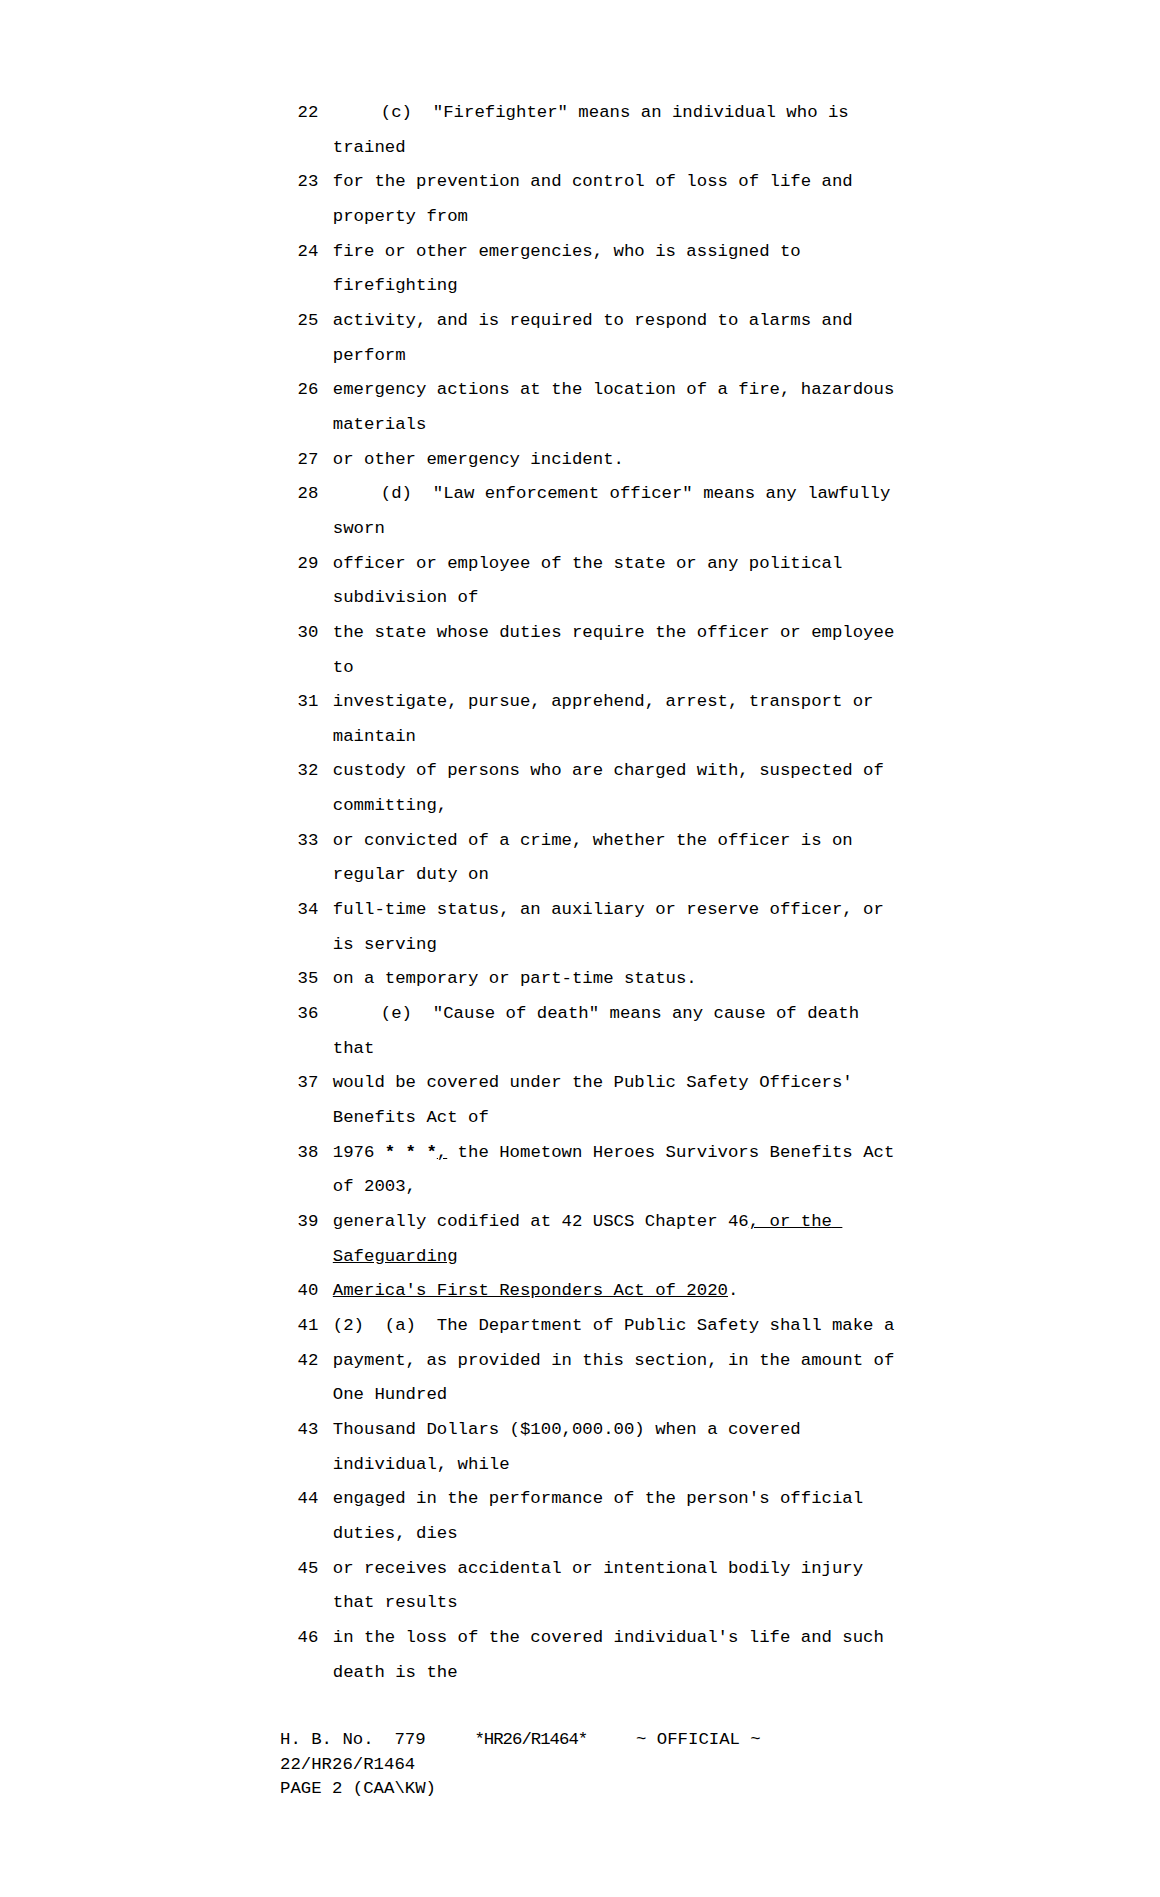22 (c) "Firefighter" means an individual who is trained
23for the prevention and control of loss of life and property from
24fire or other emergencies, who is assigned to firefighting
25activity, and is required to respond to alarms and perform
26emergency actions at the location of a fire, hazardous materials
27or other emergency incident.
28 (d) "Law enforcement officer" means any lawfully sworn
29officer or employee of the state or any political subdivision of
30the state whose duties require the officer or employee to
31investigate, pursue, apprehend, arrest, transport or maintain
32custody of persons who are charged with, suspected of committing,
33or convicted of a crime, whether the officer is on regular duty on
34full-time status, an auxiliary or reserve officer, or is serving
35on a temporary or part-time status.
36 (e) "Cause of death" means any cause of death that
37would be covered under the Public Safety Officers' Benefits Act of
381976 * * *, the Hometown Heroes Survivors Benefits Act of 2003,
39generally codified at 42 USCS Chapter 46, or the Safeguarding
40 America's First Responders Act of 2020.
41(2) (a) The Department of Public Safety shall make a
42payment, as provided in this section, in the amount of One Hundred
43 Thousand Dollars ($100,000.00) when a covered individual, while
44engaged in the performance of the person's official duties, dies
45or receives accidental or intentional bodily injury that results
46in the loss of the covered individual's life and such death is the
H. B. No. 779 *HR26/R1464* ~ OFFICIAL ~
22/HR26/R1464
PAGE 2 (CAA\KW)